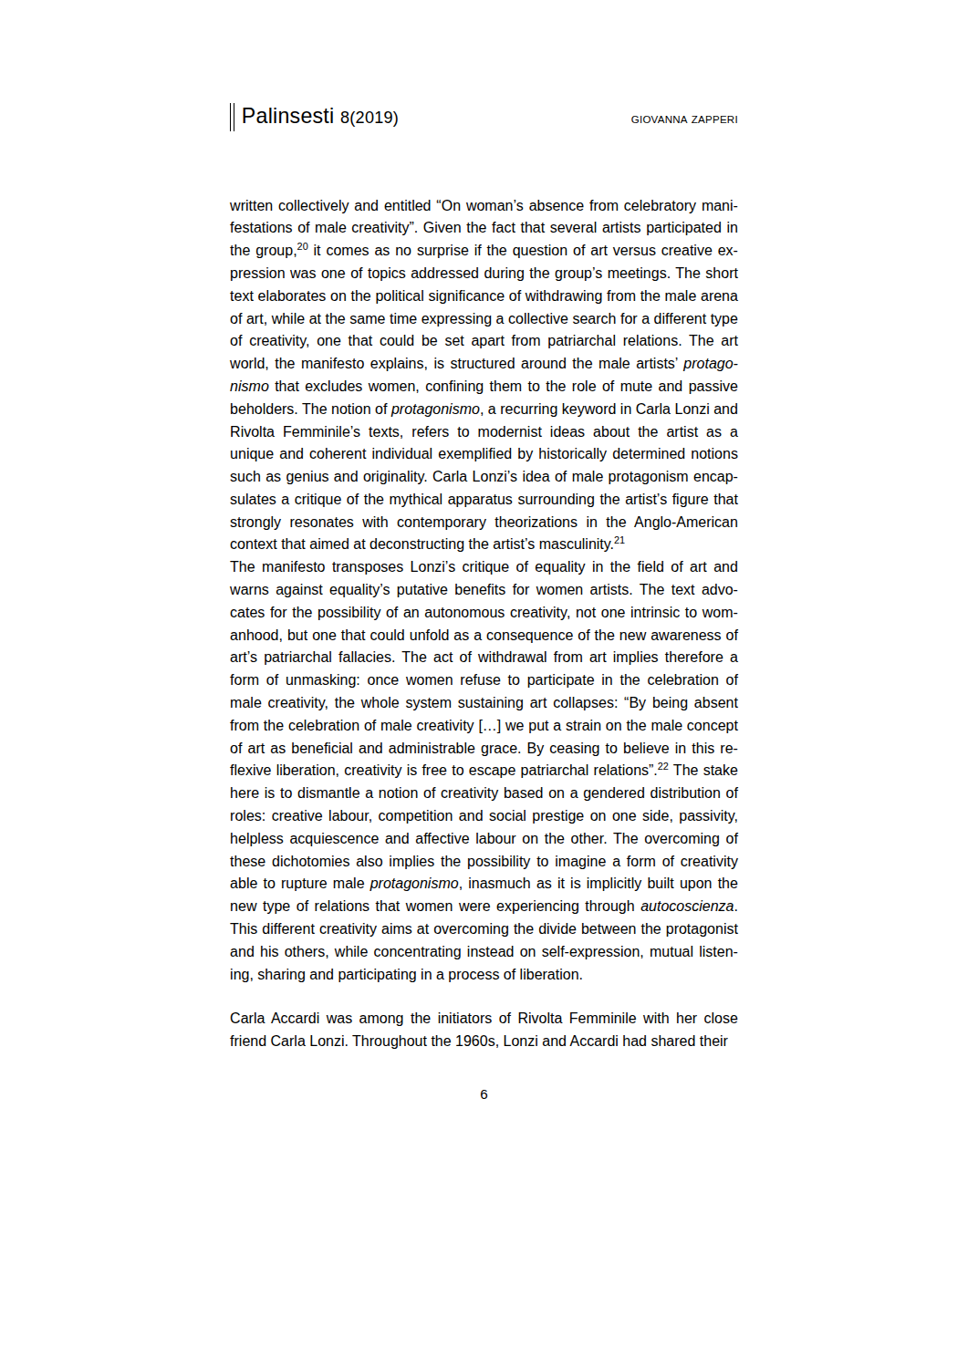Palinsesti 8(2019)
Giovanna Zapperi
written collectively and entitled “On woman’s absence from celebratory manifestations of male creativity”. Given the fact that several artists participated in the group,20 it comes as no surprise if the question of art versus creative expression was one of topics addressed during the group’s meetings. The short text elaborates on the political significance of withdrawing from the male arena of art, while at the same time expressing a collective search for a different type of creativity, one that could be set apart from patriarchal relations. The art world, the manifesto explains, is structured around the male artists’ protagonismo that excludes women, confining them to the role of mute and passive beholders. The notion of protagonismo, a recurring keyword in Carla Lonzi and Rivolta Femminile’s texts, refers to modernist ideas about the artist as a unique and coherent individual exemplified by historically determined notions such as genius and originality. Carla Lonzi’s idea of male protagonism encapsulates a critique of the mythical apparatus surrounding the artist’s figure that strongly resonates with contemporary theorizations in the Anglo-American context that aimed at deconstructing the artist’s masculinity.21
The manifesto transposes Lonzi’s critique of equality in the field of art and warns against equality’s putative benefits for women artists. The text advocates for the possibility of an autonomous creativity, not one intrinsic to womanhood, but one that could unfold as a consequence of the new awareness of art’s patriarchal fallacies. The act of withdrawal from art implies therefore a form of unmasking: once women refuse to participate in the celebration of male creativity, the whole system sustaining art collapses: “By being absent from the celebration of male creativity […] we put a strain on the male concept of art as beneficial and administrable grace. By ceasing to believe in this reflexive liberation, creativity is free to escape patriarchal relations”.22 The stake here is to dismantle a notion of creativity based on a gendered distribution of roles: creative labour, competition and social prestige on one side, passivity, helpless acquiescence and affective labour on the other. The overcoming of these dichotomies also implies the possibility to imagine a form of creativity able to rupture male protagonismo, inasmuch as it is implicitly built upon the new type of relations that women were experiencing through autocoscienza. This different creativity aims at overcoming the divide between the protagonist and his others, while concentrating instead on self-expression, mutual listening, sharing and participating in a process of liberation.
Carla Accardi was among the initiators of Rivolta Femminile with her close friend Carla Lonzi. Throughout the 1960s, Lonzi and Accardi had shared their
6